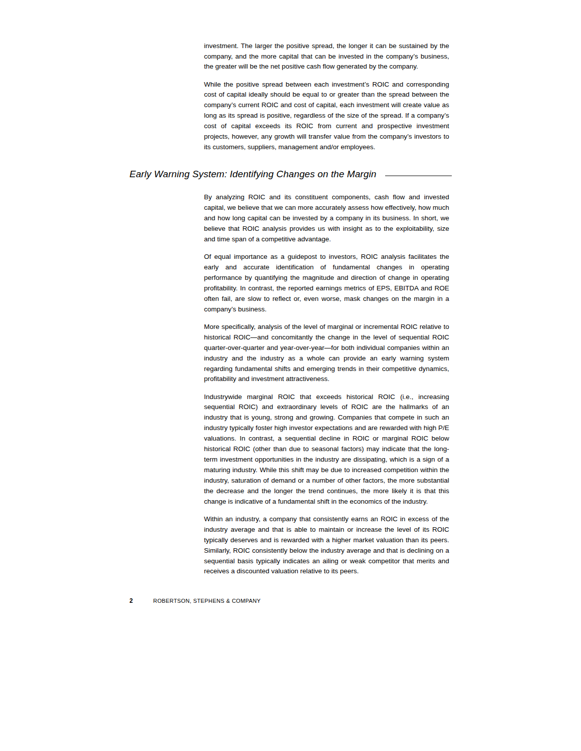investment. The larger the positive spread, the longer it can be sustained by the company, and the more capital that can be invested in the company’s business, the greater will be the net positive cash flow generated by the company.
While the positive spread between each investment’s ROIC and corresponding cost of capital ideally should be equal to or greater than the spread between the company’s current ROIC and cost of capital, each investment will create value as long as its spread is positive, regardless of the size of the spread. If a company’s cost of capital exceeds its ROIC from current and prospective investment projects, however, any growth will transfer value from the company’s investors to its customers, suppliers, management and/or employees.
Early Warning System: Identifying Changes on the Margin
By analyzing ROIC and its constituent components, cash flow and invested capital, we believe that we can more accurately assess how effectively, how much and how long capital can be invested by a company in its business. In short, we believe that ROIC analysis provides us with insight as to the exploitability, size and time span of a competitive advantage.
Of equal importance as a guidepost to investors, ROIC analysis facilitates the early and accurate identification of fundamental changes in operating performance by quantifying the magnitude and direction of change in operating profitability. In contrast, the reported earnings metrics of EPS, EBITDA and ROE often fail, are slow to reflect or, even worse, mask changes on the margin in a company’s business.
More specifically, analysis of the level of marginal or incremental ROIC relative to historical ROIC—and concomitantly the change in the level of sequential ROIC quarter-over-quarter and year-over-year—for both individual companies within an industry and the industry as a whole can provide an early warning system regarding fundamental shifts and emerging trends in their competitive dynamics, profitability and investment attractiveness.
Industrywide marginal ROIC that exceeds historical ROIC (i.e., increasing sequential ROIC) and extraordinary levels of ROIC are the hallmarks of an industry that is young, strong and growing. Companies that compete in such an industry typically foster high investor expectations and are rewarded with high P/E valuations. In contrast, a sequential decline in ROIC or marginal ROIC below historical ROIC (other than due to seasonal factors) may indicate that the long-term investment opportunities in the industry are dissipating, which is a sign of a maturing industry. While this shift may be due to increased competition within the industry, saturation of demand or a number of other factors, the more substantial the decrease and the longer the trend continues, the more likely it is that this change is indicative of a fundamental shift in the economics of the industry.
Within an industry, a company that consistently earns an ROIC in excess of the industry average and that is able to maintain or increase the level of its ROIC typically deserves and is rewarded with a higher market valuation than its peers. Similarly, ROIC consistently below the industry average and that is declining on a sequential basis typically indicates an ailing or weak competitor that merits and receives a discounted valuation relative to its peers.
2 ROBERTSON, STEPHENS & COMPANY